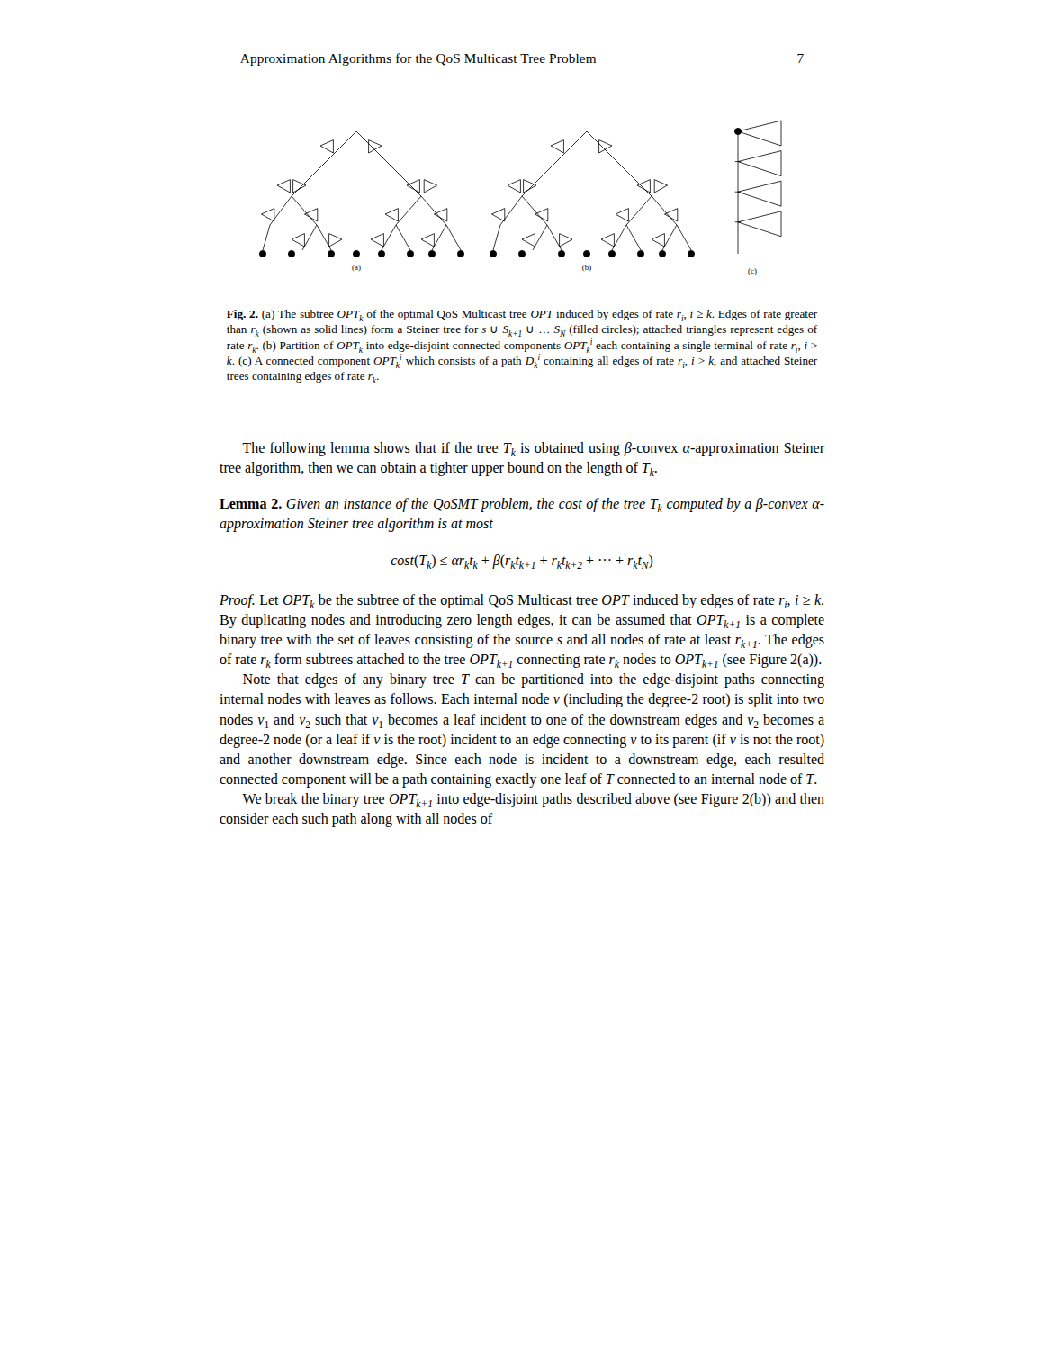Approximation Algorithms for the QoS Multicast Tree Problem 7
(a) (b) (c)
Fig. 2. (a) The subtree OPTk of the optimal QoS Multicast tree OPT induced by edges of rate ri, i ≥ k. Edges of rate greater than rk (shown as solid lines) form a Steiner tree for s ∪ Sk+1 ∪ … SN (filled circles); attached triangles represent edges of rate rk. (b) Partition of OPTk into edge-disjoint connected components OPTki each containing a single terminal of rate ri, i > k. (c) A connected component OPTki which consists of a path Dki containing all edges of rate ri, i > k, and attached Steiner trees containing edges of rate rk.
The following lemma shows that if the tree Tk is obtained using β-convex α-approximation Steiner tree algorithm, then we can obtain a tighter upper bound on the length of Tk.
Lemma 2. Given an instance of the QoSMT problem, the cost of the tree Tk computed by a β-convex α-approximation Steiner tree algorithm is at most
cost(Tk) ≤ αrktk + β(rktk+1 + rktk+2 + ··· + rktN)
Proof. Let OPTk be the subtree of the optimal QoS Multicast tree OPT induced by edges of rate ri, i ≥ k. By duplicating nodes and introducing zero length edges, it can be assumed that OPTk+1 is a complete binary tree with the set of leaves consisting of the source s and all nodes of rate at least rk+1. The edges of rate rk form subtrees attached to the tree OPTk+1 connecting rate rk nodes to OPTk+1 (see Figure 2(a)).
Note that edges of any binary tree T can be partitioned into the edge-disjoint paths connecting internal nodes with leaves as follows. Each internal node v (including the degree-2 root) is split into two nodes v1 and v2 such that v1 becomes a leaf incident to one of the downstream edges and v2 becomes a degree-2 node (or a leaf if v is the root) incident to an edge connecting v to its parent (if v is not the root) and another downstream edge. Since each node is incident to a downstream edge, each resulted connected component will be a path containing exactly one leaf of T connected to an internal node of T.
We break the binary tree OPTk+1 into edge-disjoint paths described above (see Figure 2(b)) and then consider each such path along with all nodes of